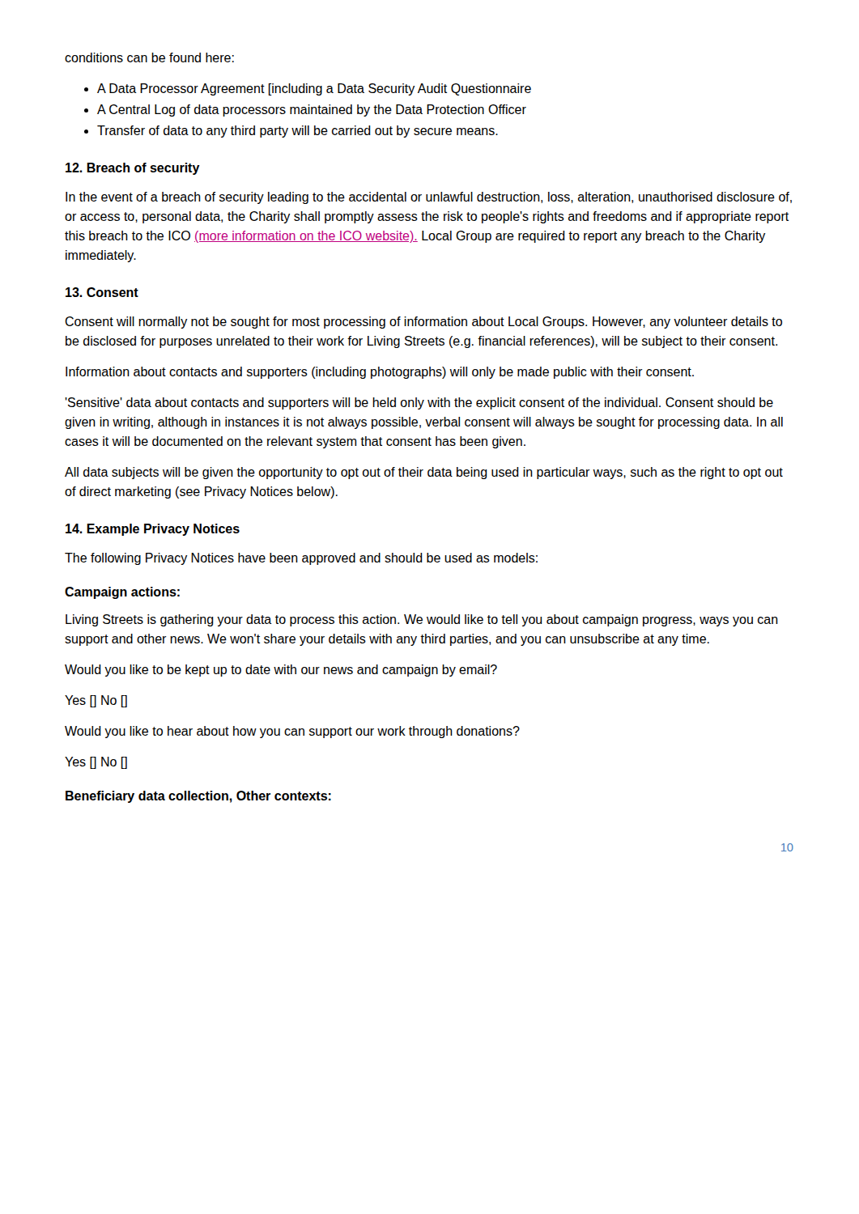conditions can be found here:
A Data Processor Agreement [including a Data Security Audit Questionnaire
A Central Log of data processors maintained by the Data Protection Officer
Transfer of data to any third party will be carried out by secure means.
12. Breach of security
In the event of a breach of security leading to the accidental or unlawful destruction, loss, alteration, unauthorised disclosure of, or access to, personal data, the Charity shall promptly assess the risk to people's rights and freedoms and if appropriate report this breach to the ICO (more information on the ICO website). Local Group are required to report any breach to the Charity immediately.
13. Consent
Consent will normally not be sought for most processing of information about Local Groups. However, any volunteer details to be disclosed for purposes unrelated to their work for Living Streets (e.g. financial references), will be subject to their consent.
Information about contacts and supporters (including photographs) will only be made public with their consent.
'Sensitive' data about contacts and supporters will be held only with the explicit consent of the individual. Consent should be given in writing, although in instances it is not always possible, verbal consent will always be sought for processing data. In all cases it will be documented on the relevant system that consent has been given.
All data subjects will be given the opportunity to opt out of their data being used in particular ways, such as the right to opt out of direct marketing (see Privacy Notices below).
14. Example Privacy Notices
The following Privacy Notices have been approved and should be used as models:
Campaign actions:
Living Streets is gathering your data to process this action. We would like to tell you about campaign progress, ways you can support and other news. We won't share your details with any third parties, and you can unsubscribe at any time.
Would you like to be kept up to date with our news and campaign by email?
Yes [] No []
Would you like to hear about how you can support our work through donations?
Yes [] No []
Beneficiary data collection, Other contexts:
10